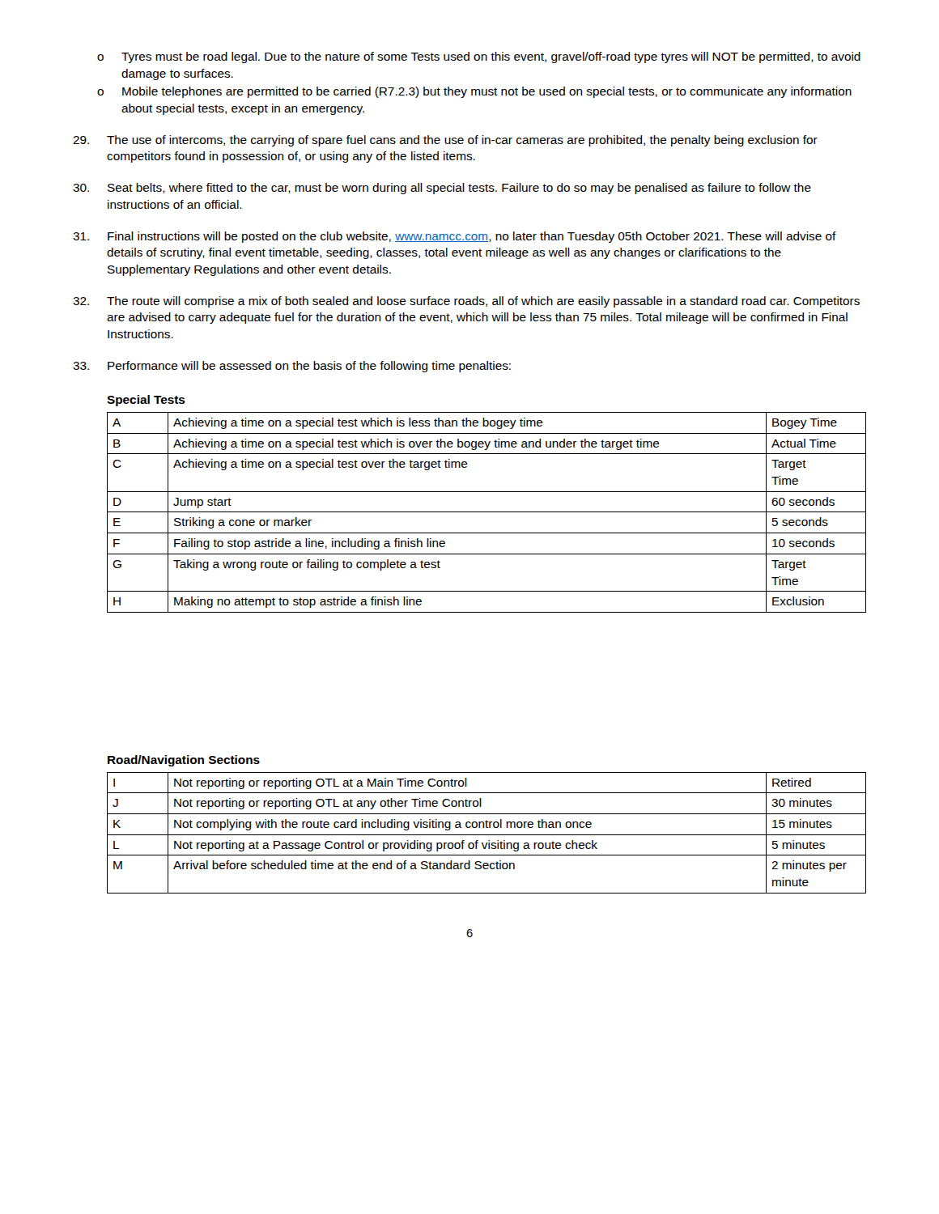Tyres must be road legal. Due to the nature of some Tests used on this event, gravel/off-road type tyres will NOT be permitted, to avoid damage to surfaces.
Mobile telephones are permitted to be carried (R7.2.3) but they must not be used on special tests, or to communicate any information about special tests, except in an emergency.
The use of intercoms, the carrying of spare fuel cans and the use of in-car cameras are prohibited, the penalty being exclusion for competitors found in possession of, or using any of the listed items.
Seat belts, where fitted to the car, must be worn during all special tests. Failure to do so may be penalised as failure to follow the instructions of an official.
Final instructions will be posted on the club website, www.namcc.com, no later than Tuesday 05th October 2021. These will advise of details of scrutiny, final event timetable, seeding, classes, total event mileage as well as any changes or clarifications to the Supplementary Regulations and other event details.
The route will comprise a mix of both sealed and loose surface roads, all of which are easily passable in a standard road car. Competitors are advised to carry adequate fuel for the duration of the event, which will be less than 75 miles. Total mileage will be confirmed in Final Instructions.
Performance will be assessed on the basis of the following time penalties:
Special Tests
| A | Achieving a time on a special test which is less than the bogey time | Bogey Time |
| B | Achieving a time on a special test which is over the bogey time and under the target time | Actual Time |
| C | Achieving a time on a special test over the target time | Target Time |
| D | Jump start | 60 seconds |
| E | Striking a cone or marker | 5 seconds |
| F | Failing to stop astride a line, including a finish line | 10 seconds |
| G | Taking a wrong route or failing to complete a test | Target Time |
| H | Making no attempt to stop astride a finish line | Exclusion |
Road/Navigation Sections
| I | Not reporting or reporting OTL at a Main Time Control | Retired |
| J | Not reporting or reporting OTL at any other Time Control | 30 minutes |
| K | Not complying with the route card including visiting a control more than once | 15 minutes |
| L | Not reporting at a Passage Control or providing proof of visiting a route check | 5 minutes |
| M | Arrival before scheduled time at the end of a Standard Section | 2 minutes per minute |
6